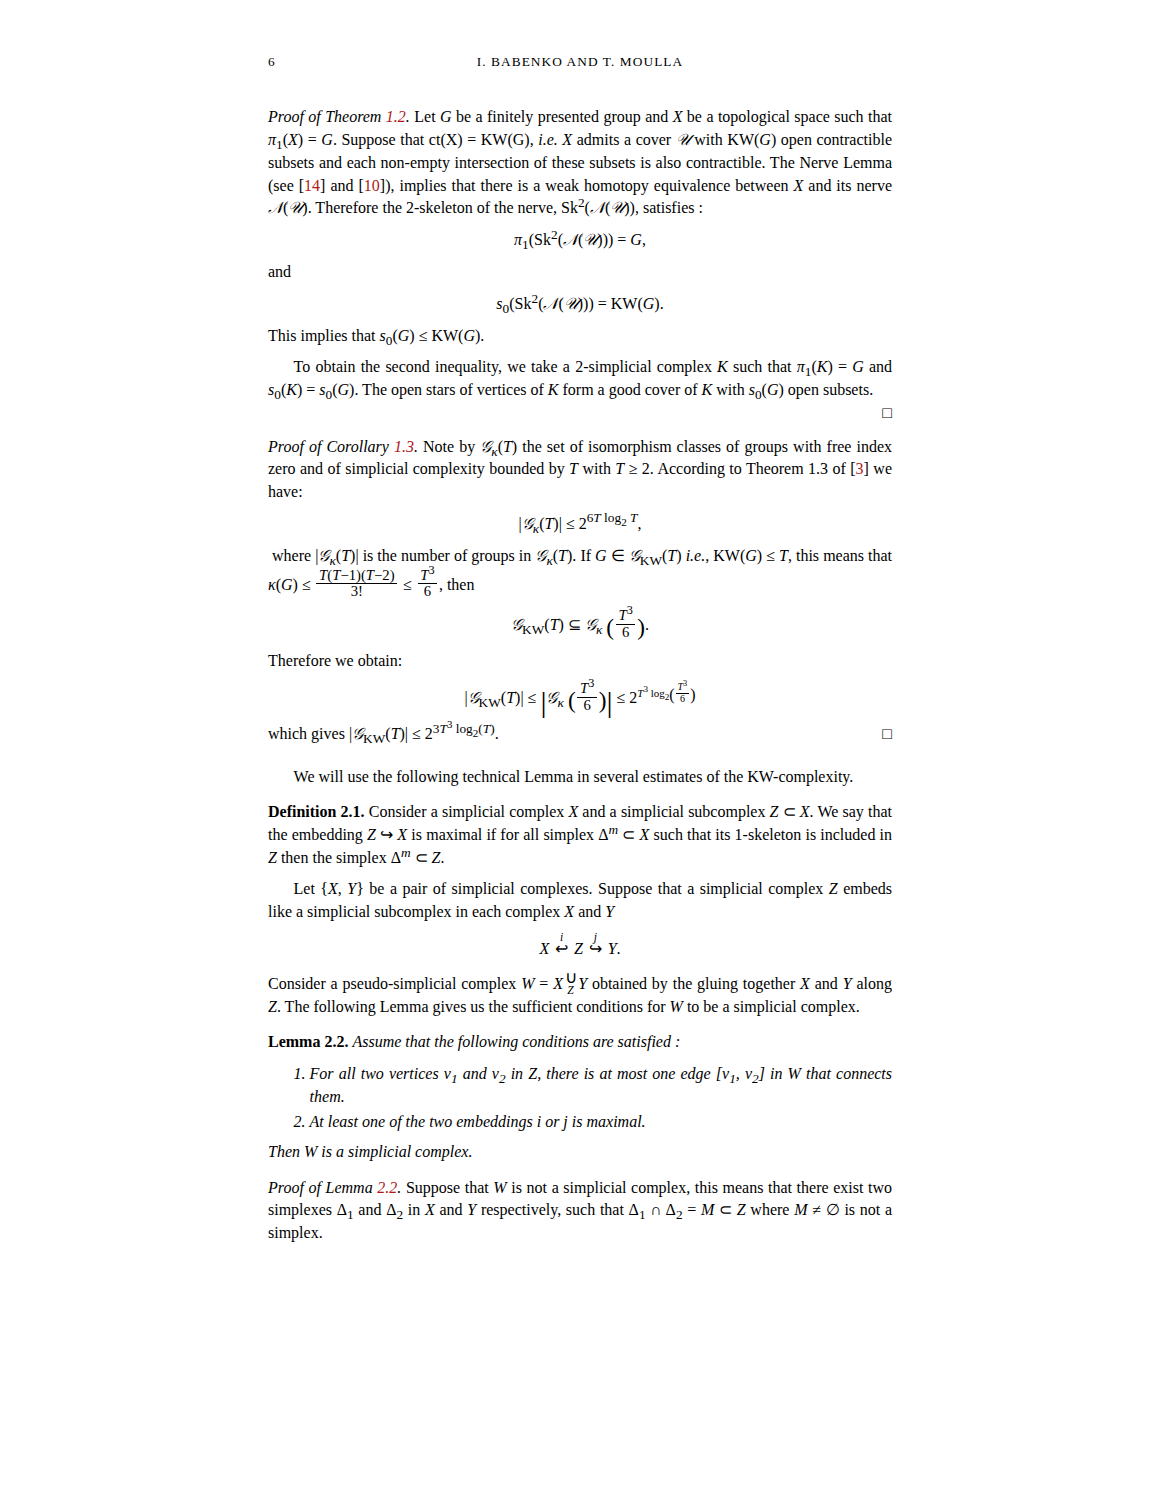6 I. Babenko and T. Moulla
Proof of Theorem 1.2. Let G be a finitely presented group and X be a topological space such that π1(X) = G. Suppose that ct(X) = KW(G), i.e. X admits a cover 𝒰 with KW(G) open contractible subsets and each non-empty intersection of these subsets is also contractible. The Nerve Lemma (see [14] and [10]), implies that there is a weak homotopy equivalence between X and its nerve 𝒩(𝒰). Therefore the 2-skeleton of the nerve, Sk2(𝒩(𝒰)), satisfies :
π1(Sk2(𝒩(𝒰))) = G,
and
s0(Sk2(𝒩(𝒰))) = KW(G).
This implies that s0(G) ≤ KW(G).
To obtain the second inequality, we take a 2-simplicial complex K such that π1(K) = G and s0(K) = s0(G). The open stars of vertices of K form a good cover of K with s0(G) open subsets.□
Proof of Corollary 1.3. Note by 𝒢κ(T) the set of isomorphism classes of groups with free index zero and of simplicial complexity bounded by T with T ≥ 2. According to Theorem 1.3 of [3] we have:
|𝒢κ(T)| ≤ 26T log2 T,
where |𝒢κ(T)| is the number of groups in 𝒢κ(T). If G ∈ 𝒢KW(T) i.e., KW(G) ≤ T, this means that κ(G) ≤ T(T−1)(T−2) 3! ≤ T36, then
𝒢KW(T) ⊆ 𝒢κ (T36).
Therefore we obtain:
|𝒢KW(T)| ≤ |𝒢κ (T36)| ≤ 2T3 log2(T36)
which gives |𝒢KW(T)| ≤ 23T3 log2(T).□
We will use the following technical Lemma in several estimates of the KW-complexity.
Definition 2.1. Consider a simplicial complex X and a simplicial subcomplex Z ⊂ X. We say that the embedding Z ↪ X is maximal if for all simplex Δm ⊂ X such that its 1-skeleton is included in Z then the simplex Δm ⊂ Z.
Let {X, Y} be a pair of simplicial complexes. Suppose that a simplicial complex Z embeds like a simplicial subcomplex in each complex X and Y
X i↩ Z j↪ Y.
Consider a pseudo-simplicial complex W = X∪Z Y obtained by the gluing together X and Y along Z. The following Lemma gives us the sufficient conditions for W to be a simplicial complex.
Lemma 2.2. Assume that the following conditions are satisfied :
For all two vertices v1 and v2 in Z, there is at most one edge [v1, v2] in W that connects them.
At least one of the two embeddings i or j is maximal.
Then W is a simplicial complex.
Proof of Lemma 2.2. Suppose that W is not a simplicial complex, this means that there exist two simplexes Δ1 and Δ2 in X and Y respectively, such that Δ1 ∩ Δ2 = M ⊂ Z where M ≠ ∅ is not a simplex.